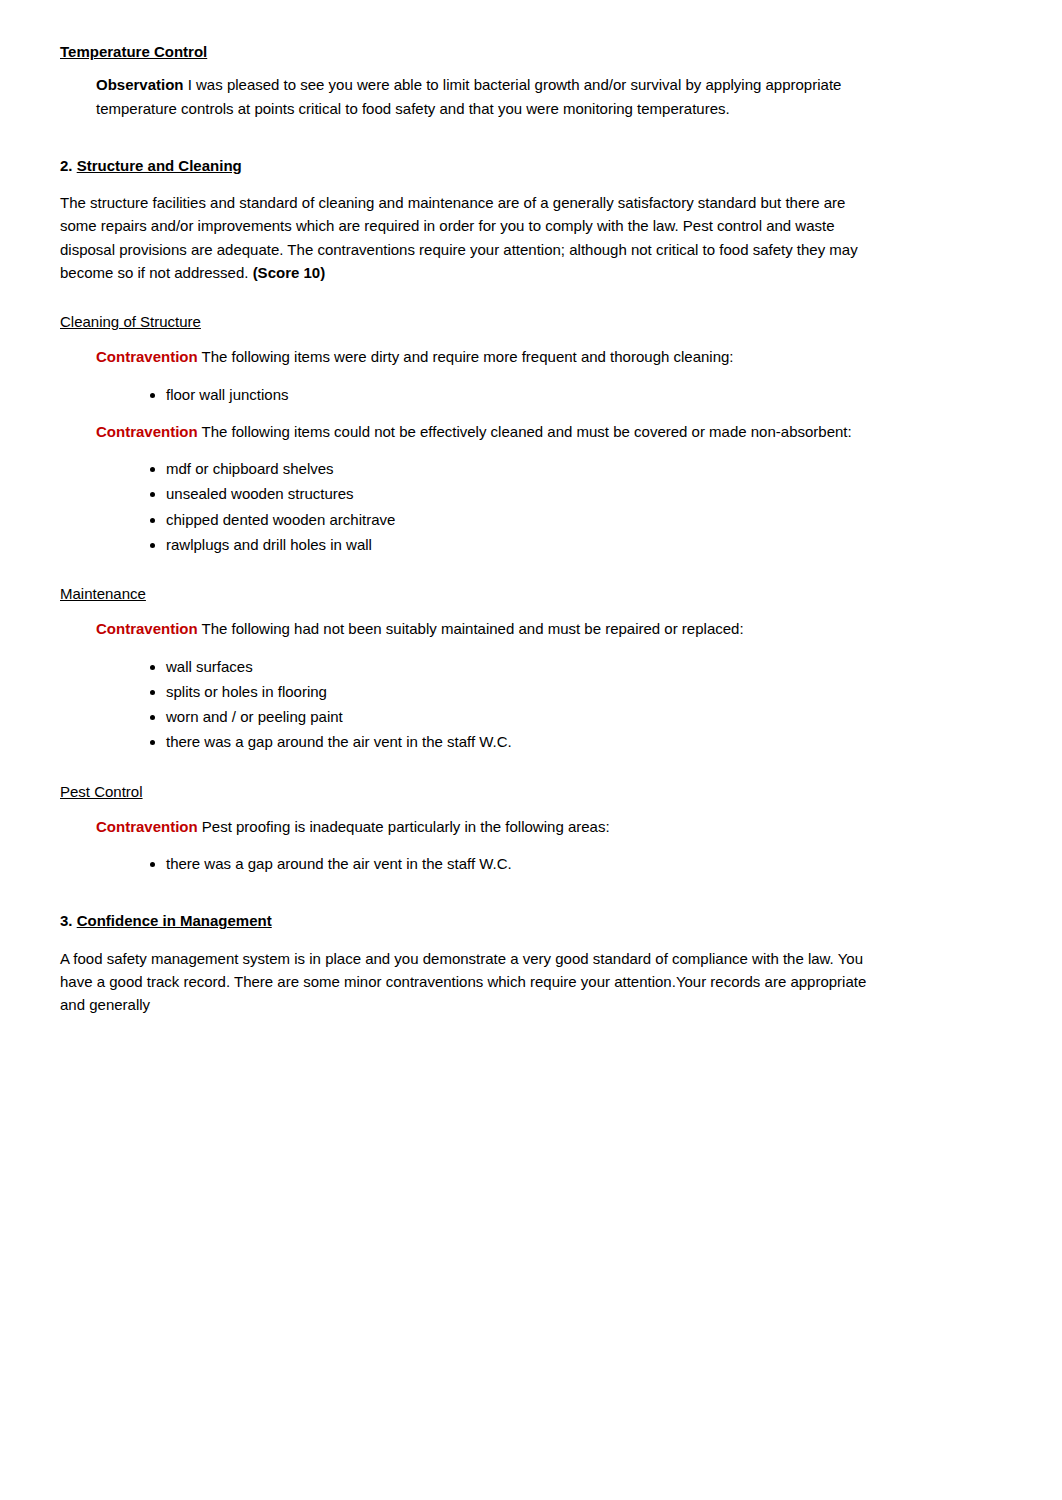Temperature Control
Observation I was pleased to see you were able to limit bacterial growth and/or survival by applying appropriate temperature controls at points critical to food safety and that you were monitoring temperatures.
2. Structure and Cleaning
The structure facilities and standard of cleaning and maintenance are of a generally satisfactory standard but there are some repairs and/or improvements which are required in order for you to comply with the law. Pest control and waste disposal provisions are adequate. The contraventions require your attention; although not critical to food safety they may become so if not addressed. (Score 10)
Cleaning of Structure
Contravention The following items were dirty and require more frequent and thorough cleaning:
floor wall junctions
Contravention The following items could not be effectively cleaned and must be covered or made non-absorbent:
mdf or chipboard shelves
unsealed wooden structures
chipped dented wooden architrave
rawlplugs and drill holes in wall
Maintenance
Contravention The following had not been suitably maintained and must be repaired or replaced:
wall surfaces
splits or holes in flooring
worn and / or peeling paint
there was a gap around the air vent in the staff W.C.
Pest Control
Contravention Pest proofing is inadequate particularly in the following areas:
there was a gap around the air vent in the staff W.C.
3. Confidence in Management
A food safety management system is in place and you demonstrate a very good standard of compliance with the law. You have a good track record. There are some minor contraventions which require your attention.Your records are appropriate and generally